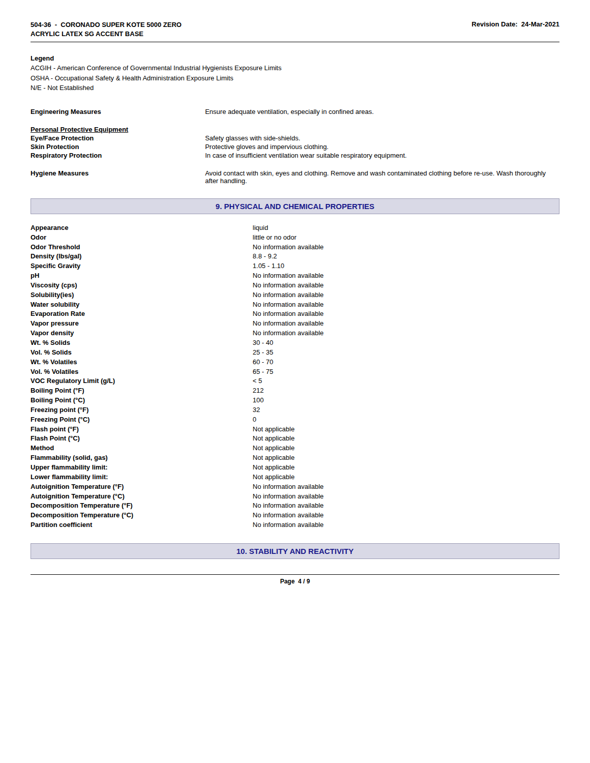504-36 - CORONADO SUPER KOTE 5000 ZERO
ACRYLIC LATEX SG ACCENT BASE
Revision Date: 24-Mar-2021
Legend
ACGIH - American Conference of Governmental Industrial Hygienists Exposure Limits
OSHA - Occupational Safety & Health Administration Exposure Limits
N/E - Not Established
| Engineering Measures | Ensure adequate ventilation, especially in confined areas. |
| Personal Protective Equipment | |
| Eye/Face Protection | Safety glasses with side-shields. |
| Skin Protection | Protective gloves and impervious clothing. |
| Respiratory Protection | In case of insufficient ventilation wear suitable respiratory equipment. |
| Hygiene Measures | Avoid contact with skin, eyes and clothing. Remove and wash contaminated clothing before re-use. Wash thoroughly after handling. |
9. PHYSICAL AND CHEMICAL PROPERTIES
| Appearance | liquid |
| Odor | little or no odor |
| Odor Threshold | No information available |
| Density (lbs/gal) | 8.8 - 9.2 |
| Specific Gravity | 1.05 - 1.10 |
| pH | No information available |
| Viscosity (cps) | No information available |
| Solubility(ies) | No information available |
| Water solubility | No information available |
| Evaporation Rate | No information available |
| Vapor pressure | No information available |
| Vapor density | No information available |
| Wt. % Solids | 30 - 40 |
| Vol. % Solids | 25 - 35 |
| Wt. % Volatiles | 60 - 70 |
| Vol. % Volatiles | 65 - 75 |
| VOC Regulatory Limit (g/L) | < 5 |
| Boiling Point (°F) | 212 |
| Boiling Point (°C) | 100 |
| Freezing point (°F) | 32 |
| Freezing Point (°C) | 0 |
| Flash point (°F) | Not applicable |
| Flash Point (°C) | Not applicable |
| Method | Not applicable |
| Flammability (solid, gas) | Not applicable |
| Upper flammability limit: | Not applicable |
| Lower flammability limit: | Not applicable |
| Autoignition Temperature (°F) | No information available |
| Autoignition Temperature (°C) | No information available |
| Decomposition Temperature (°F) | No information available |
| Decomposition Temperature (°C) | No information available |
| Partition coefficient | No information available |
10. STABILITY AND REACTIVITY
Page 4 / 9